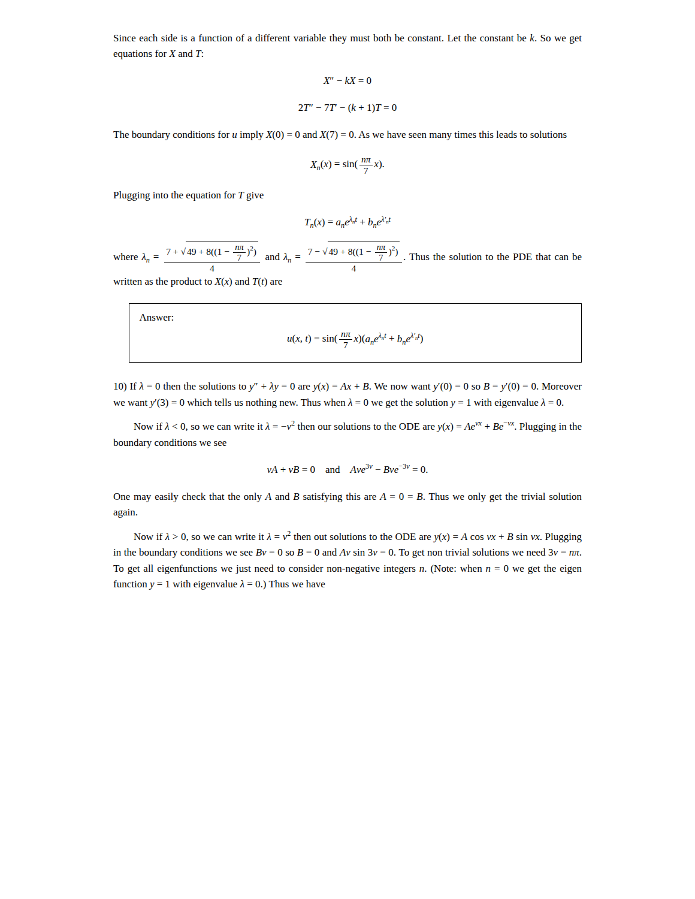Since each side is a function of a different variable they must both be constant. Let the constant be k. So we get equations for X and T:
X″ − kX = 0
2T″ − 7T′ − (k + 1)T = 0
The boundary conditions for u imply X(0) = 0 and X(7) = 0. As we have seen many times this leads to solutions
Xn(x) = sin(nπ 7 x).
Plugging into the equation for T give
Tn(x) = aneλnt + bneλ′nt
where λn = 7 + √49 + 8((1 − nπ 7)2) 4 and λn = 7 − √49 + 8((1 − nπ 7)2) 4. Thus the solution to the PDE that can be written as the product to X(x) and T(t) are
Answer:
u(x, t) = sin(nπ 7 x)(aneλnt + bneλ′nt)
10) If λ = 0 then the solutions to y″ + λy = 0 are y(x) = Ax + B. We now want y′(0) = 0 so B = y′(0) = 0. Moreover we want y′(3) = 0 which tells us nothing new. Thus when λ = 0 we get the solution y = 1 with eigenvalue λ = 0.
Now if λ < 0, so we can write it λ = −ν2 then our solutions to the ODE are y(x) = Aeνx + Be−νx. Plugging in the boundary conditions we see
νA + νB = 0 and Aνe3ν − Bνe−3ν = 0.
One may easily check that the only A and B satisfying this are A = 0 = B. Thus we only get the trivial solution again.
Now if λ > 0, so we can write it λ = ν2 then out solutions to the ODE are y(x) = A cos νx + B sin νx. Plugging in the boundary conditions we see Bν = 0 so B = 0 and Aν sin 3ν = 0. To get non trivial solutions we need 3ν = nπ. To get all eigenfunctions we just need to consider non-negative integers n. (Note: when n = 0 we get the eigen function y = 1 with eigenvalue λ = 0.) Thus we have